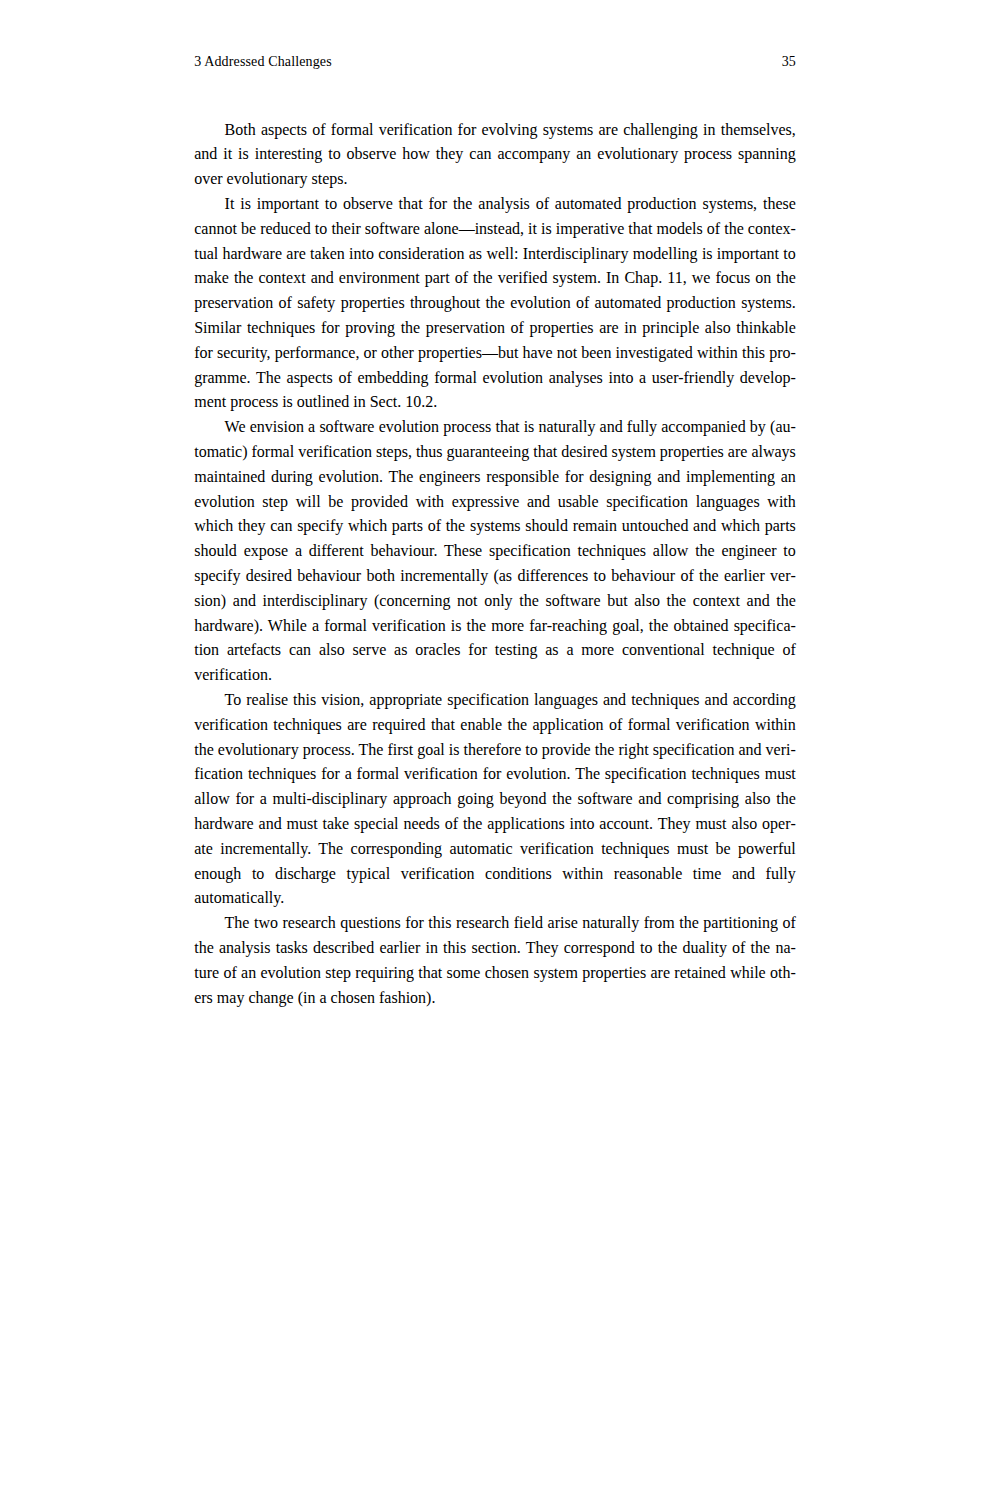3 Addressed Challenges 35
Both aspects of formal verification for evolving systems are challenging in themselves, and it is interesting to observe how they can accompany an evolutionary process spanning over evolutionary steps.
It is important to observe that for the analysis of automated production systems, these cannot be reduced to their software alone—instead, it is imperative that models of the contextual hardware are taken into consideration as well: Interdisciplinary modelling is important to make the context and environment part of the verified system. In Chap. 11, we focus on the preservation of safety properties throughout the evolution of automated production systems. Similar techniques for proving the preservation of properties are in principle also thinkable for security, performance, or other properties—but have not been investigated within this programme. The aspects of embedding formal evolution analyses into a user-friendly development process is outlined in Sect. 10.2.
We envision a software evolution process that is naturally and fully accompanied by (automatic) formal verification steps, thus guaranteeing that desired system properties are always maintained during evolution. The engineers responsible for designing and implementing an evolution step will be provided with expressive and usable specification languages with which they can specify which parts of the systems should remain untouched and which parts should expose a different behaviour. These specification techniques allow the engineer to specify desired behaviour both incrementally (as differences to behaviour of the earlier version) and interdisciplinary (concerning not only the software but also the context and the hardware). While a formal verification is the more far-reaching goal, the obtained specification artefacts can also serve as oracles for testing as a more conventional technique of verification.
To realise this vision, appropriate specification languages and techniques and according verification techniques are required that enable the application of formal verification within the evolutionary process. The first goal is therefore to provide the right specification and verification techniques for a formal verification for evolution. The specification techniques must allow for a multi-disciplinary approach going beyond the software and comprising also the hardware and must take special needs of the applications into account. They must also operate incrementally. The corresponding automatic verification techniques must be powerful enough to discharge typical verification conditions within reasonable time and fully automatically.
The two research questions for this research field arise naturally from the partitioning of the analysis tasks described earlier in this section. They correspond to the duality of the nature of an evolution step requiring that some chosen system properties are retained while others may change (in a chosen fashion).